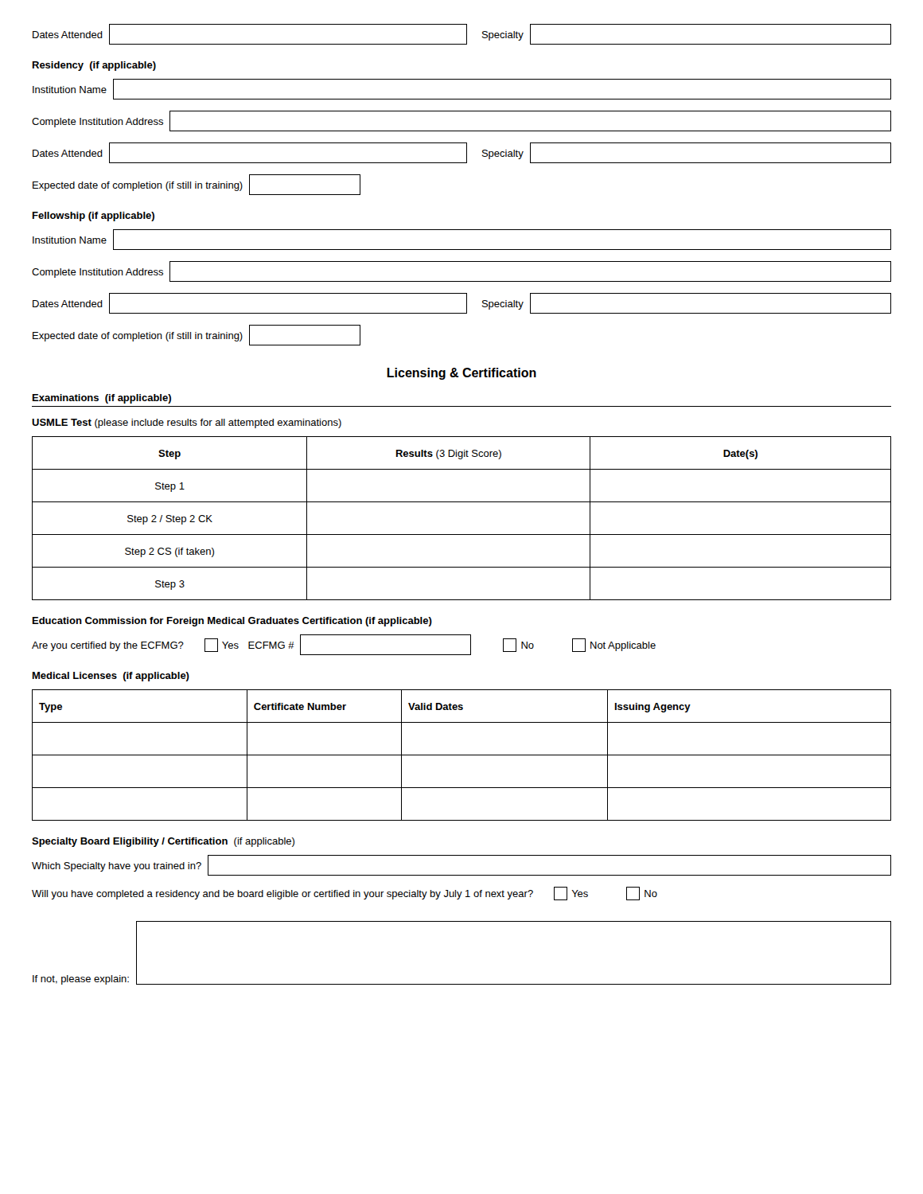Dates Attended Specialty
Residency (if applicable)
Institution Name
Complete Institution Address
Dates Attended Specialty
Expected date of completion (if still in training)
Fellowship (if applicable)
Institution Name
Complete Institution Address
Dates Attended Specialty
Expected date of completion (if still in training)
Licensing & Certification
Examinations (if applicable)
USMLE Test (please include results for all attempted examinations)
| Step | Results (3 Digit Score) | Date(s) |
| --- | --- | --- |
| Step 1 | | |
| Step 2 / Step 2 CK | | |
| Step 2 CS (if taken) | | |
| Step 3 | | |
Education Commission for Foreign Medical Graduates Certification (if applicable)
Are you certified by the ECFMG? Yes ECFMG # No Not Applicable
Medical Licenses (if applicable)
| Type | Certificate Number | Valid Dates | Issuing Agency |
| --- | --- | --- | --- |
Specialty Board Eligibility / Certification (if applicable)
Which Specialty have you trained in?
Will you have completed a residency and be board eligible or certified in your specialty by July 1 of next year? Yes No
If not, please explain: